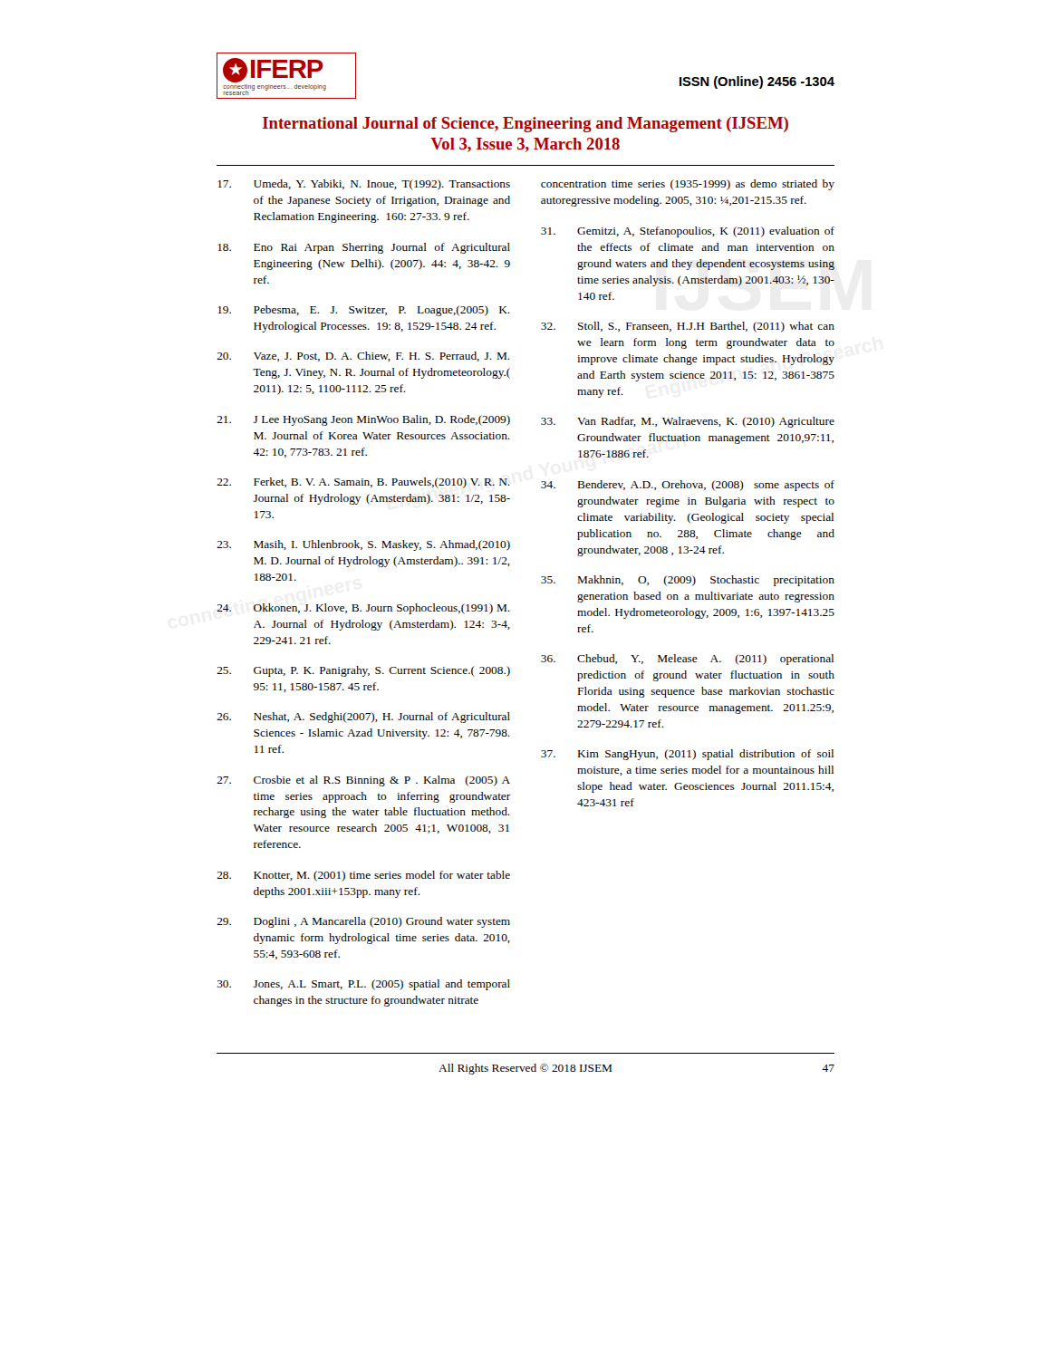★IFERP
connecting engineers... developing research
ISSN (Online) 2456 -1304
International Journal of Science, Engineering and Management (IJSEM) Vol 3, Issue 3, March 2018
IJSEM
Engineering and Research
Engineering and Young Research
connecting engineers
17. Umeda, Y. Yabiki, N. Inoue, T(1992). Transactions of the Japanese Society of Irrigation, Drainage and Reclamation Engineering. 160: 27-33. 9 ref.
18. Eno Rai Arpan Sherring Journal of Agricultural Engineering (New Delhi). (2007). 44: 4, 38-42. 9 ref.
19. Pebesma, E. J. Switzer, P. Loague,(2005) K. Hydrological Processes. 19: 8, 1529-1548. 24 ref.
20. Vaze, J. Post, D. A. Chiew, F. H. S. Perraud, J. M. Teng, J. Viney, N. R. Journal of Hydrometeorology.( 2011). 12: 5, 1100-1112. 25 ref.
21. J Lee HyoSang Jeon MinWoo Balin, D. Rode,(2009) M. Journal of Korea Water Resources Association. 42: 10, 773-783. 21 ref.
22. Ferket, B. V. A. Samain, B. Pauwels,(2010) V. R. N. Journal of Hydrology (Amsterdam). 381: 1/2, 158-173.
23. Masih, I. Uhlenbrook, S. Maskey, S. Ahmad,(2010) M. D. Journal of Hydrology (Amsterdam).. 391: 1/2, 188-201.
24. Okkonen, J. Klove, B. Journ Sophocleous,(1991) M. A. Journal of Hydrology (Amsterdam). 124: 3-4, 229-241. 21 ref.
25. Gupta, P. K. Panigrahy, S. Current Science.( 2008.) 95: 11, 1580-1587. 45 ref.
26. Neshat, A. Sedghi(2007), H. Journal of Agricultural Sciences - Islamic Azad University. 12: 4, 787-798. 11 ref.
27. Crosbie et al R.S Binning & P . Kalma (2005) A time series approach to inferring groundwater recharge using the water table fluctuation method. Water resource research 2005 41;1, W01008, 31 reference.
28. Knotter, M. (2001) time series model for water table depths 2001.xiii+153pp. many ref.
29. Doglini , A Mancarella (2010) Ground water system dynamic form hydrological time series data. 2010, 55:4, 593-608 ref.
30. Jones, A.L Smart, P.L. (2005) spatial and temporal changes in the structure fo groundwater nitrate
concentration time series (1935-1999) as demo striated by autoregressive modeling. 2005, 310: ¼,201-215.35 ref.
31. Gemitzi, A, Stefanopoulios, K (2011) evaluation of the effects of climate and man intervention on ground waters and they dependent ecosystems using time series analysis. (Amsterdam) 2001.403: ½, 130-140 ref.
32. Stoll, S., Franseen, H.J.H Barthel, (2011) what can we learn form long term groundwater data to improve climate change impact studies. Hydrology and Earth system science 2011, 15: 12, 3861-3875 many ref.
33. Van Radfar, M., Walraevens, K. (2010) Agriculture Groundwater fluctuation management 2010,97:11, 1876-1886 ref.
34. Benderev, A.D., Orehova, (2008) some aspects of groundwater regime in Bulgaria with respect to climate variability. (Geological society special publication no. 288, Climate change and groundwater, 2008 , 13-24 ref.
35. Makhnin, O, (2009) Stochastic precipitation generation based on a multivariate auto regression model. Hydrometeorology, 2009, 1:6, 1397-1413.25 ref.
36. Chebud, Y., Melease A. (2011) operational prediction of ground water fluctuation in south Florida using sequence base markovian stochastic model. Water resource management. 2011.25:9, 2279-2294.17 ref.
37. Kim SangHyun, (2011) spatial distribution of soil moisture, a time series model for a mountainous hill slope head water. Geosciences Journal 2011.15:4, 423-431 ref
All Rights Reserved © 2018 IJSEM 47